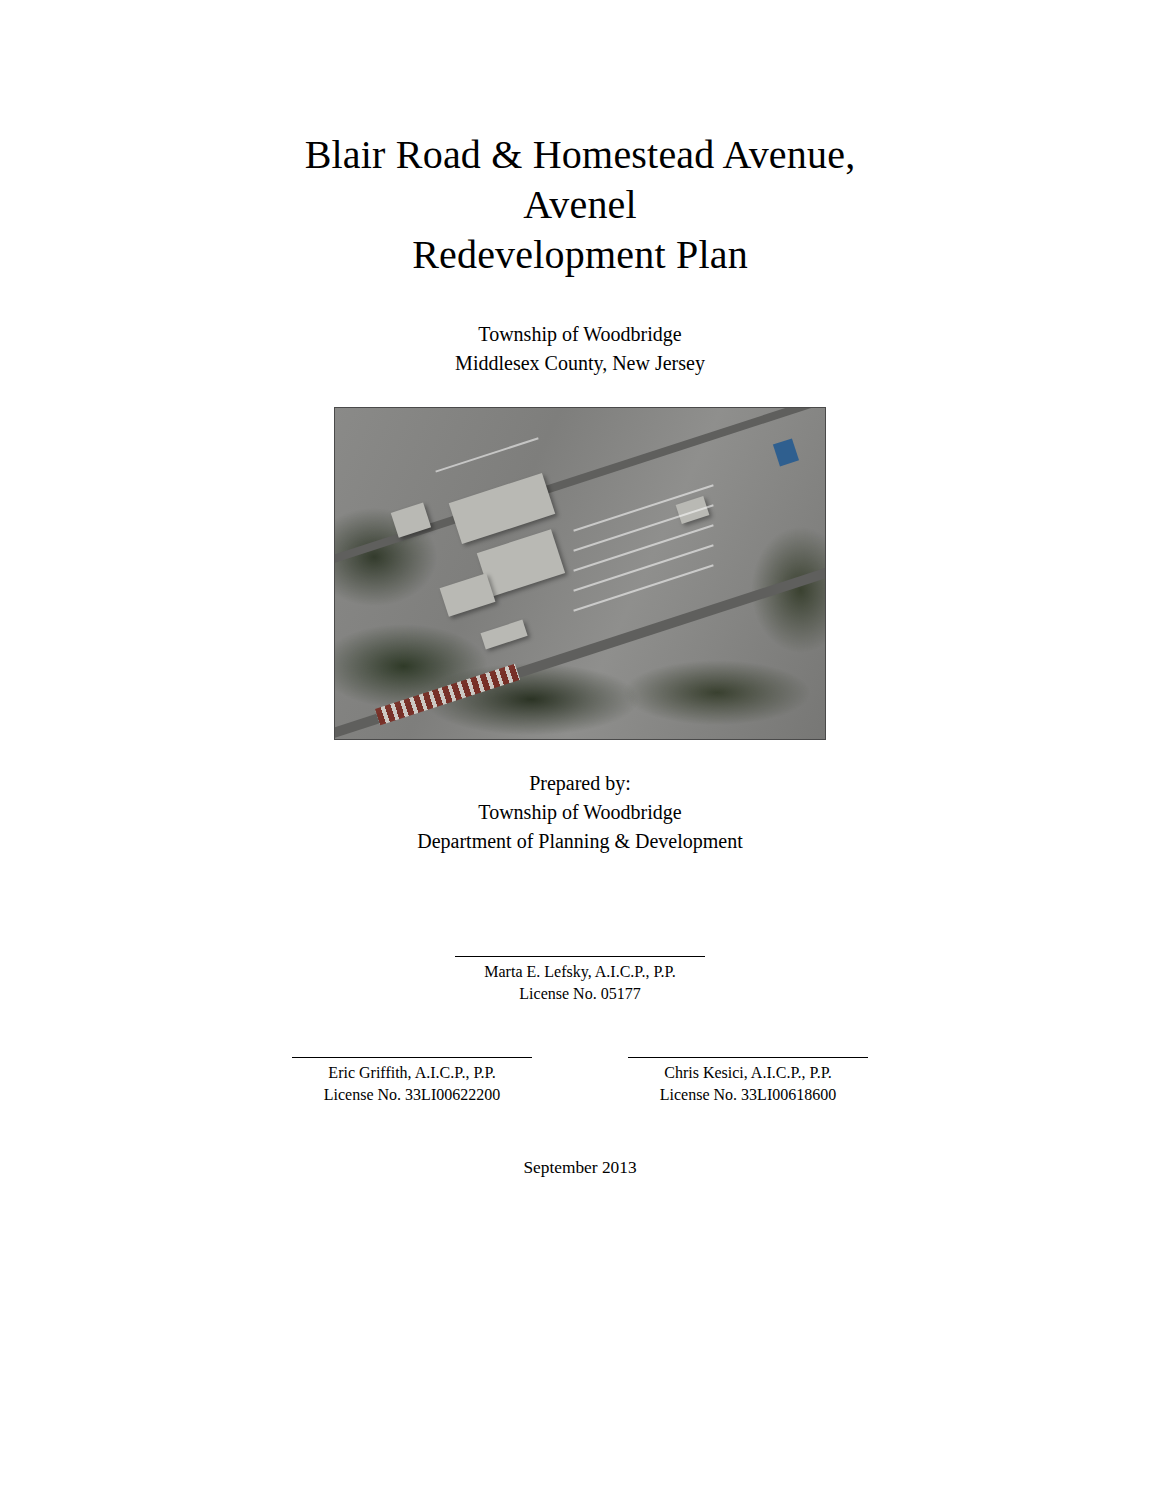Blair Road & Homestead Avenue, Avenel
Redevelopment Plan
Township of Woodbridge
Middlesex County, New Jersey
Prepared by:
Township of Woodbridge
Department of Planning & Development
Marta E. Lefsky, A.I.C.P., P.P.
License No. 05177
Eric Griffith, A.I.C.P., P.P.
License No. 33LI00622200
Chris Kesici, A.I.C.P., P.P.
License No. 33LI00618600
September 2013